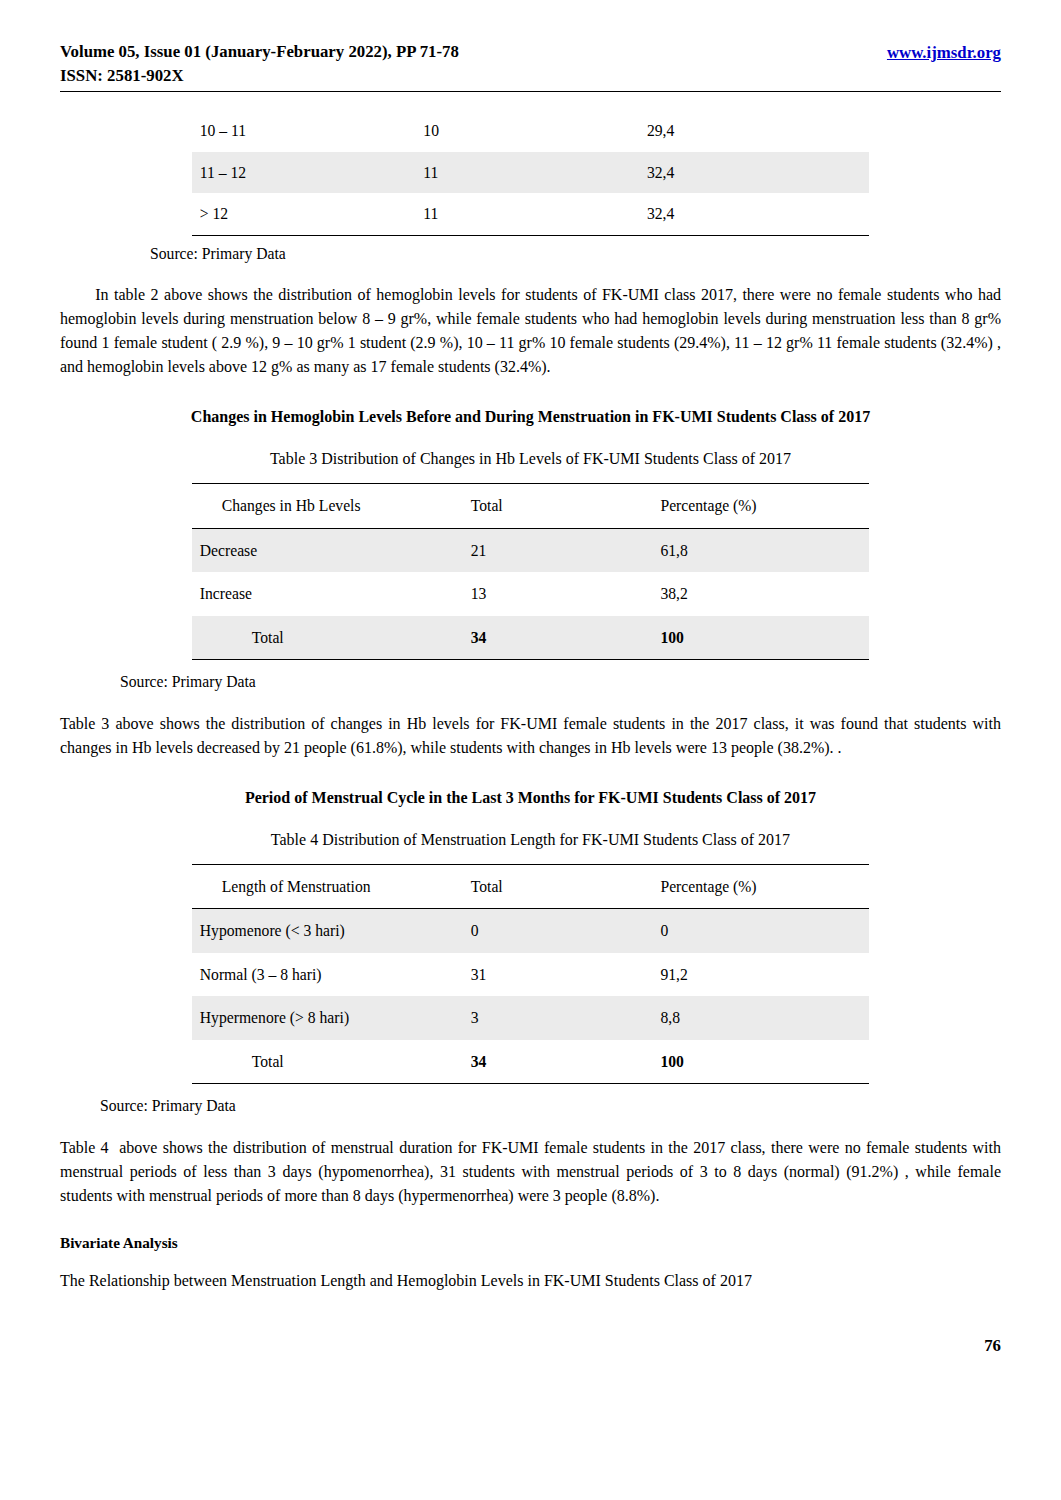Volume 05, Issue 01 (January-February 2022), PP 71-78
ISSN: 2581-902X
www.ijmsdr.org
| 10 – 11 | 10 | 29,4 |
| 11 – 12 | 11 | 32,4 |
| > 12 | 11 | 32,4 |
Source: Primary Data
In table 2 above shows the distribution of hemoglobin levels for students of FK-UMI class 2017, there were no female students who had hemoglobin levels during menstruation below 8 – 9 gr%, while female students who had hemoglobin levels during menstruation less than 8 gr% found 1 female student ( 2.9 %), 9 – 10 gr% 1 student (2.9 %), 10 – 11 gr% 10 female students (29.4%), 11 – 12 gr% 11 female students (32.4%) , and hemoglobin levels above 12 g% as many as 17 female students (32.4%).
Changes in Hemoglobin Levels Before and During Menstruation in FK-UMI Students Class of 2017
Table 3 Distribution of Changes in Hb Levels of FK-UMI Students Class of 2017
| Changes in Hb Levels | Total | Percentage (%) |
| --- | --- | --- |
| Decrease | 21 | 61,8 |
| Increase | 13 | 38,2 |
| Total | 34 | 100 |
Source: Primary Data
Table 3 above shows the distribution of changes in Hb levels for FK-UMI female students in the 2017 class, it was found that students with changes in Hb levels decreased by 21 people (61.8%), while students with changes in Hb levels were 13 people (38.2%). .
Period of Menstrual Cycle in the Last 3 Months for FK-UMI Students Class of 2017
Table 4 Distribution of Menstruation Length for FK-UMI Students Class of 2017
| Length of Menstruation | Total | Percentage (%) |
| --- | --- | --- |
| Hypomenore (< 3 hari) | 0 | 0 |
| Normal (3 – 8 hari) | 31 | 91,2 |
| Hypermenore (> 8 hari) | 3 | 8,8 |
| Total | 34 | 100 |
Source: Primary Data
Table 4 above shows the distribution of menstrual duration for FK-UMI female students in the 2017 class, there were no female students with menstrual periods of less than 3 days (hypomenorrhea), 31 students with menstrual periods of 3 to 8 days (normal) (91.2%) , while female students with menstrual periods of more than 8 days (hypermenorrhea) were 3 people (8.8%).
Bivariate Analysis
The Relationship between Menstruation Length and Hemoglobin Levels in FK-UMI Students Class of 2017
76